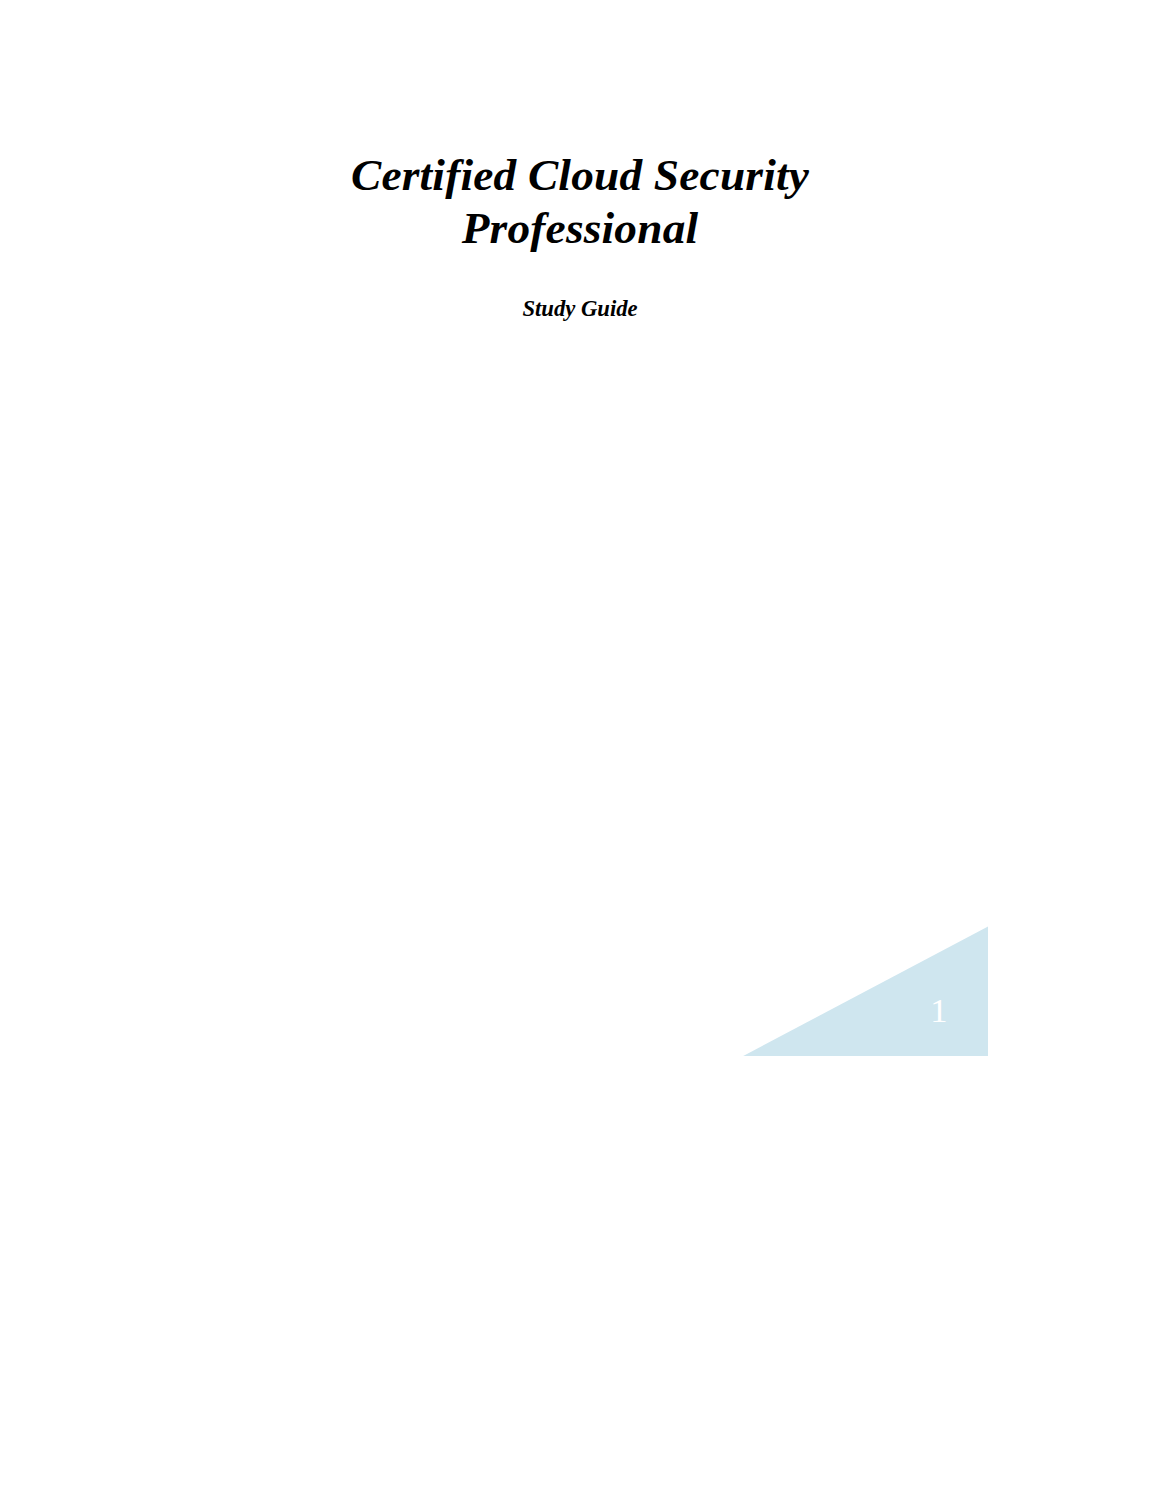Certified Cloud Security Professional
Study Guide
1